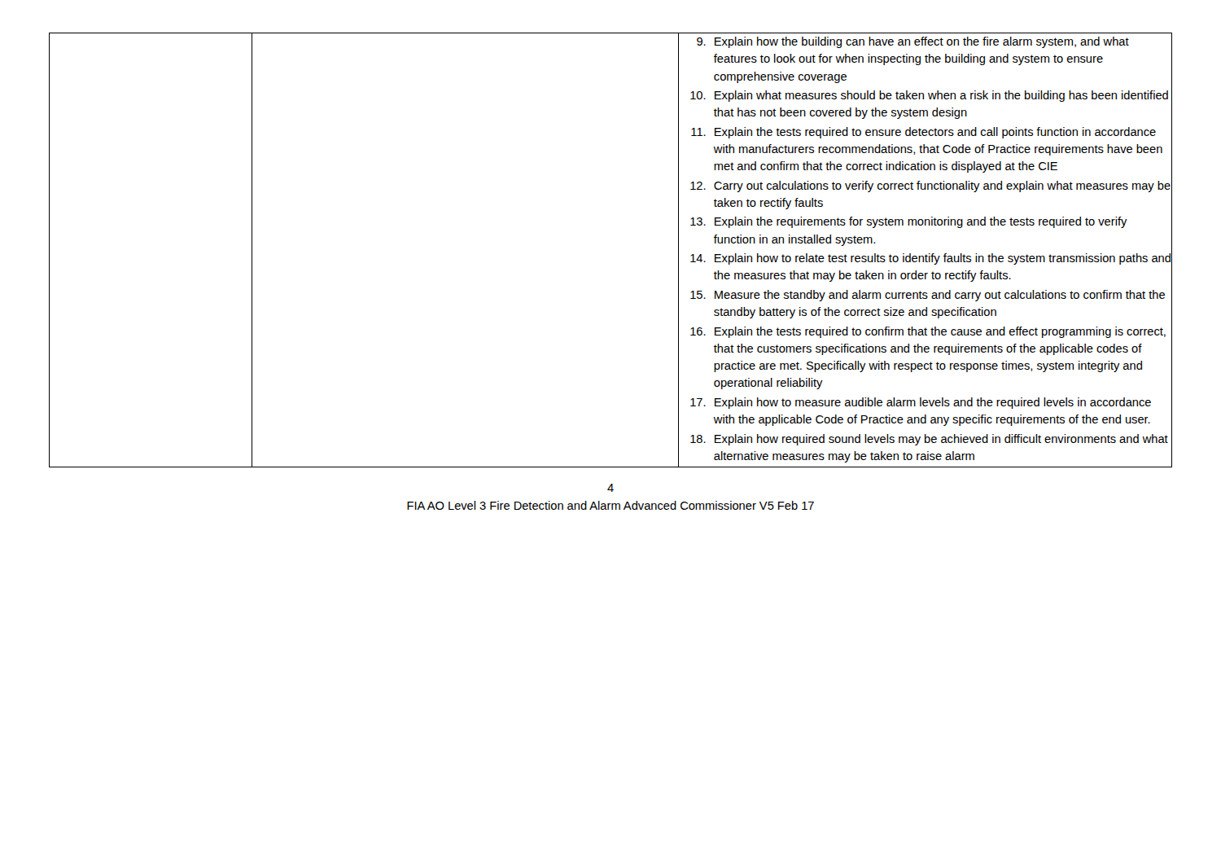| | | Explain how the building can have an effect on the fire alarm system, and what features to look out for when inspecting the building and system to ensure comprehensive coverage Explain what measures should be taken when a risk in the building has been identified that has not been covered by the system design Explain the tests required to ensure detectors and call points function in accordance with manufacturers recommendations, that Code of Practice requirements have been met and confirm that the correct indication is displayed at the CIE Carry out calculations to verify correct functionality and explain what measures may be taken to rectify faults Explain the requirements for system monitoring and the tests required to verify function in an installed system. Explain how to relate test results to identify faults in the system transmission paths and the measures that may be taken in order to rectify faults. Measure the standby and alarm currents and carry out calculations to confirm that the standby battery is of the correct size and specification Explain the tests required to confirm that the cause and effect programming is correct, that the customers specifications and the requirements of the applicable codes of practice are met. Specifically with respect to response times, system integrity and operational reliability Explain how to measure audible alarm levels and the required levels in accordance with the applicable Code of Practice and any specific requirements of the end user. Explain how required sound levels may be achieved in difficult environments and what alternative measures may be taken to raise alarm |
4
FIA AO Level 3 Fire Detection and Alarm Advanced Commissioner V5 Feb 17